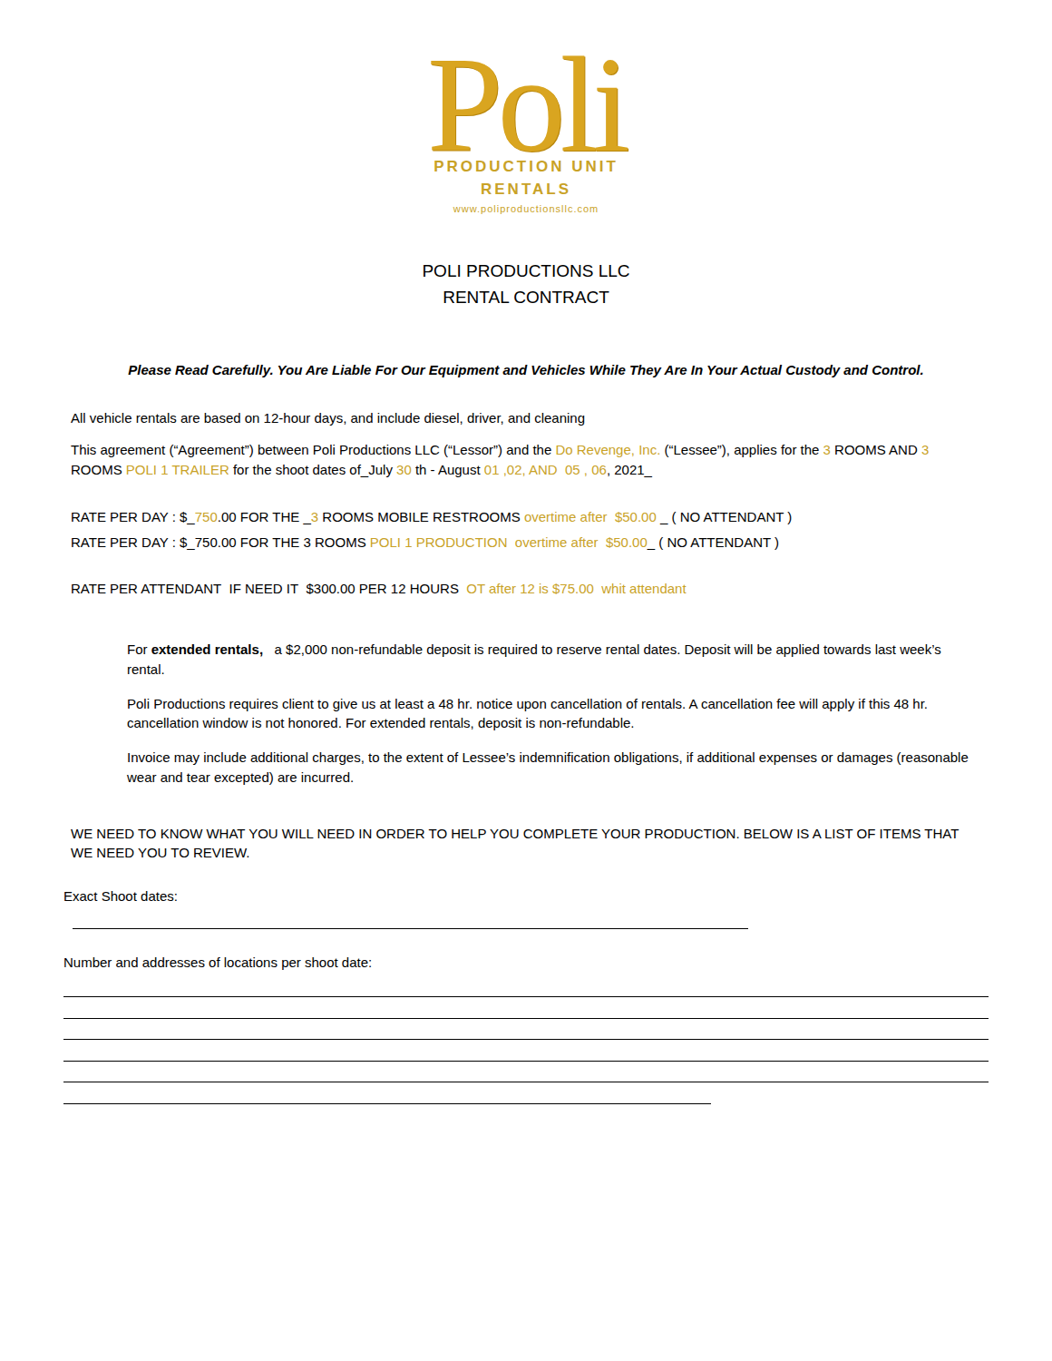Poli
PRODUCTION UNIT RENTALS
www.poliproductionsllc.com
POLI PRODUCTIONS LLC
RENTAL CONTRACT
Please Read Carefully. You Are Liable For Our Equipment and Vehicles While They Are In Your Actual Custody and Control.
All vehicle rentals are based on 12-hour days, and include diesel, driver, and cleaning
This agreement (“Agreement”) between Poli Productions LLC (“Lessor”) and the Do Revenge, Inc. (“Lessee”), applies for the 3 ROOMS AND 3 ROOMS POLI 1 TRAILER for the shoot dates of_July 30 th - August 01 ,02, AND 05 , 06, 2021_
RATE PER DAY : $_750.00 FOR THE _3 ROOMS MOBILE RESTROOMS overtime after $50.00 _ ( NO ATTENDANT )
RATE PER DAY : $_750.00 FOR THE 3 ROOMS POLI 1 PRODUCTION overtime after $50.00_ ( NO ATTENDANT )
RATE PER ATTENDANT IF NEED IT $300.00 PER 12 HOURS OT after 12 is $75.00 whit attendant
For extended rentals, a $2,000 non-refundable deposit is required to reserve rental dates. Deposit will be applied towards last week’s rental.
Poli Productions requires client to give us at least a 48 hr. notice upon cancellation of rentals. A cancellation fee will apply if this 48 hr. cancellation window is not honored. For extended rentals, deposit is non-refundable.
Invoice may include additional charges, to the extent of Lessee’s indemnification obligations, if additional expenses or damages (reasonable wear and tear excepted) are incurred.
WE NEED TO KNOW WHAT YOU WILL NEED IN ORDER TO HELP YOU COMPLETE YOUR PRODUCTION. BELOW IS A LIST OF ITEMS THAT WE NEED YOU TO REVIEW.
Exact Shoot dates:
Number and addresses of locations per shoot date: